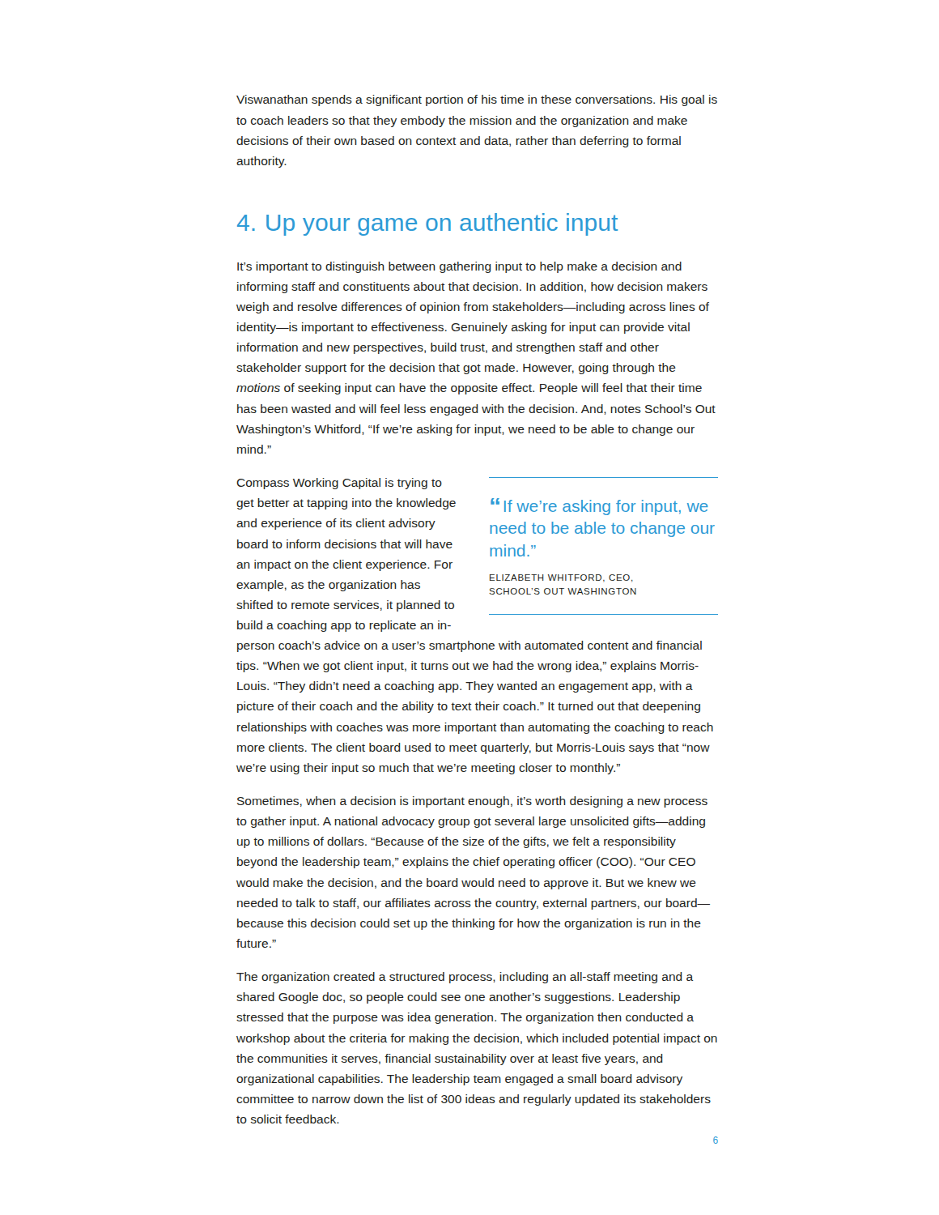Viswanathan spends a significant portion of his time in these conversations. His goal is to coach leaders so that they embody the mission and the organization and make decisions of their own based on context and data, rather than deferring to formal authority.
4. Up your game on authentic input
It’s important to distinguish between gathering input to help make a decision and informing staff and constituents about that decision. In addition, how decision makers weigh and resolve differences of opinion from stakeholders—including across lines of identity—is important to effectiveness. Genuinely asking for input can provide vital information and new perspectives, build trust, and strengthen staff and other stakeholder support for the decision that got made. However, going through the motions of seeking input can have the opposite effect. People will feel that their time has been wasted and will feel less engaged with the decision. And, notes School’s Out Washington’s Whitford, “If we’re asking for input, we need to be able to change our mind.”
“If we’re asking for input, we need to be able to change our mind.”
Elizabeth Whitford, CEO,
School’s Out Washington
Compass Working Capital is trying to get better at tapping into the knowledge and experience of its client advisory board to inform decisions that will have an impact on the client experience. For example, as the organization has shifted to remote services, it planned to build a coaching app to replicate an in-person coach’s advice on a user’s smartphone with automated content and financial tips. “When we got client input, it turns out we had the wrong idea,” explains Morris-Louis. “They didn’t need a coaching app. They wanted an engagement app, with a picture of their coach and the ability to text their coach.” It turned out that deepening relationships with coaches was more important than automating the coaching to reach more clients. The client board used to meet quarterly, but Morris-Louis says that “now we’re using their input so much that we’re meeting closer to monthly.”
Sometimes, when a decision is important enough, it’s worth designing a new process to gather input. A national advocacy group got several large unsolicited gifts—adding up to millions of dollars. “Because of the size of the gifts, we felt a responsibility beyond the leadership team,” explains the chief operating officer (COO). “Our CEO would make the decision, and the board would need to approve it. But we knew we needed to talk to staff, our affiliates across the country, external partners, our board—because this decision could set up the thinking for how the organization is run in the future.”
The organization created a structured process, including an all-staff meeting and a shared Google doc, so people could see one another’s suggestions. Leadership stressed that the purpose was idea generation. The organization then conducted a workshop about the criteria for making the decision, which included potential impact on the communities it serves, financial sustainability over at least five years, and organizational capabilities. The leadership team engaged a small board advisory committee to narrow down the list of 300 ideas and regularly updated its stakeholders to solicit feedback.
6